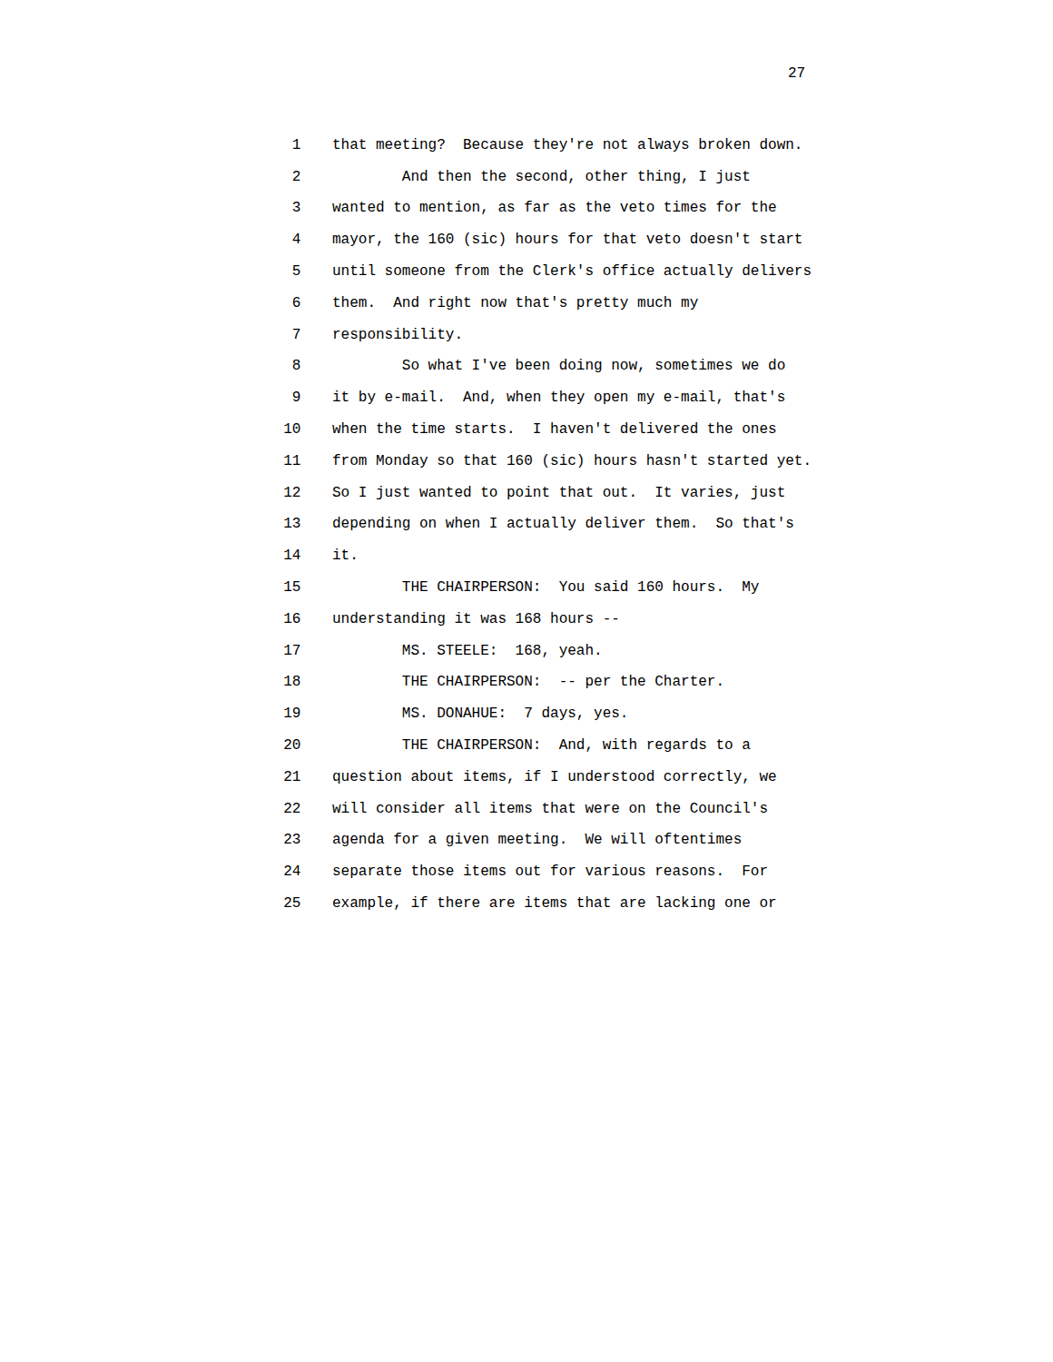27
| 1 | that meeting? Because they're not always broken down. |
| 2 | And then the second, other thing, I just |
| 3 | wanted to mention, as far as the veto times for the |
| 4 | mayor, the 160 (sic) hours for that veto doesn't start |
| 5 | until someone from the Clerk's office actually delivers |
| 6 | them. And right now that's pretty much my |
| 7 | responsibility. |
| 8 | So what I've been doing now, sometimes we do |
| 9 | it by e-mail. And, when they open my e-mail, that's |
| 10 | when the time starts. I haven't delivered the ones |
| 11 | from Monday so that 160 (sic) hours hasn't started yet. |
| 12 | So I just wanted to point that out. It varies, just |
| 13 | depending on when I actually deliver them. So that's |
| 14 | it. |
| 15 | THE CHAIRPERSON: You said 160 hours. My |
| 16 | understanding it was 168 hours -- |
| 17 | MS. STEELE: 168, yeah. |
| 18 | THE CHAIRPERSON: -- per the Charter. |
| 19 | MS. DONAHUE: 7 days, yes. |
| 20 | THE CHAIRPERSON: And, with regards to a |
| 21 | question about items, if I understood correctly, we |
| 22 | will consider all items that were on the Council's |
| 23 | agenda for a given meeting. We will oftentimes |
| 24 | separate those items out for various reasons. For |
| 25 | example, if there are items that are lacking one or |